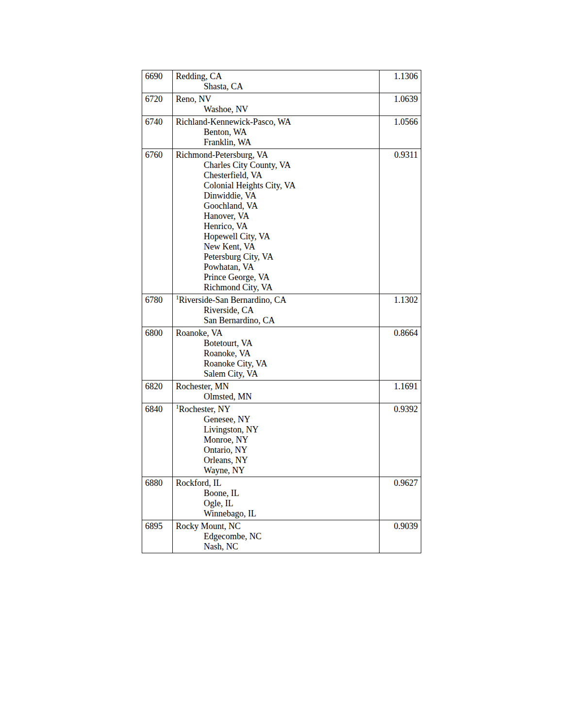| 6690 | Redding, CA Shasta, CA | 1.1306 |
| 6720 | Reno, NV Washoe, NV | 1.0639 |
| 6740 | Richland-Kennewick-Pasco, WA Benton, WA Franklin, WA | 1.0566 |
| 6760 | Richmond-Petersburg, VA Charles City County, VA Chesterfield, VA Colonial Heights City, VA Dinwiddie, VA Goochland, VA Hanover, VA Henrico, VA Hopewell City, VA New Kent, VA Petersburg City, VA Powhatan, VA Prince George, VA Richmond City, VA | 0.9311 |
| 6780 | 1 Riverside-San Bernardino, CA Riverside, CA San Bernardino, CA | 1.1302 |
| 6800 | Roanoke, VA Botetourt, VA Roanoke, VA Roanoke City, VA Salem City, VA | 0.8664 |
| 6820 | Rochester, MN Olmsted, MN | 1.1691 |
| 6840 | 1 Rochester, NY Genesee, NY Livingston, NY Monroe, NY Ontario, NY Orleans, NY Wayne, NY | 0.9392 |
| 6880 | Rockford, IL Boone, IL Ogle, IL Winnebago, IL | 0.9627 |
| 6895 | Rocky Mount, NC Edgecombe, NC Nash, NC | 0.9039 |